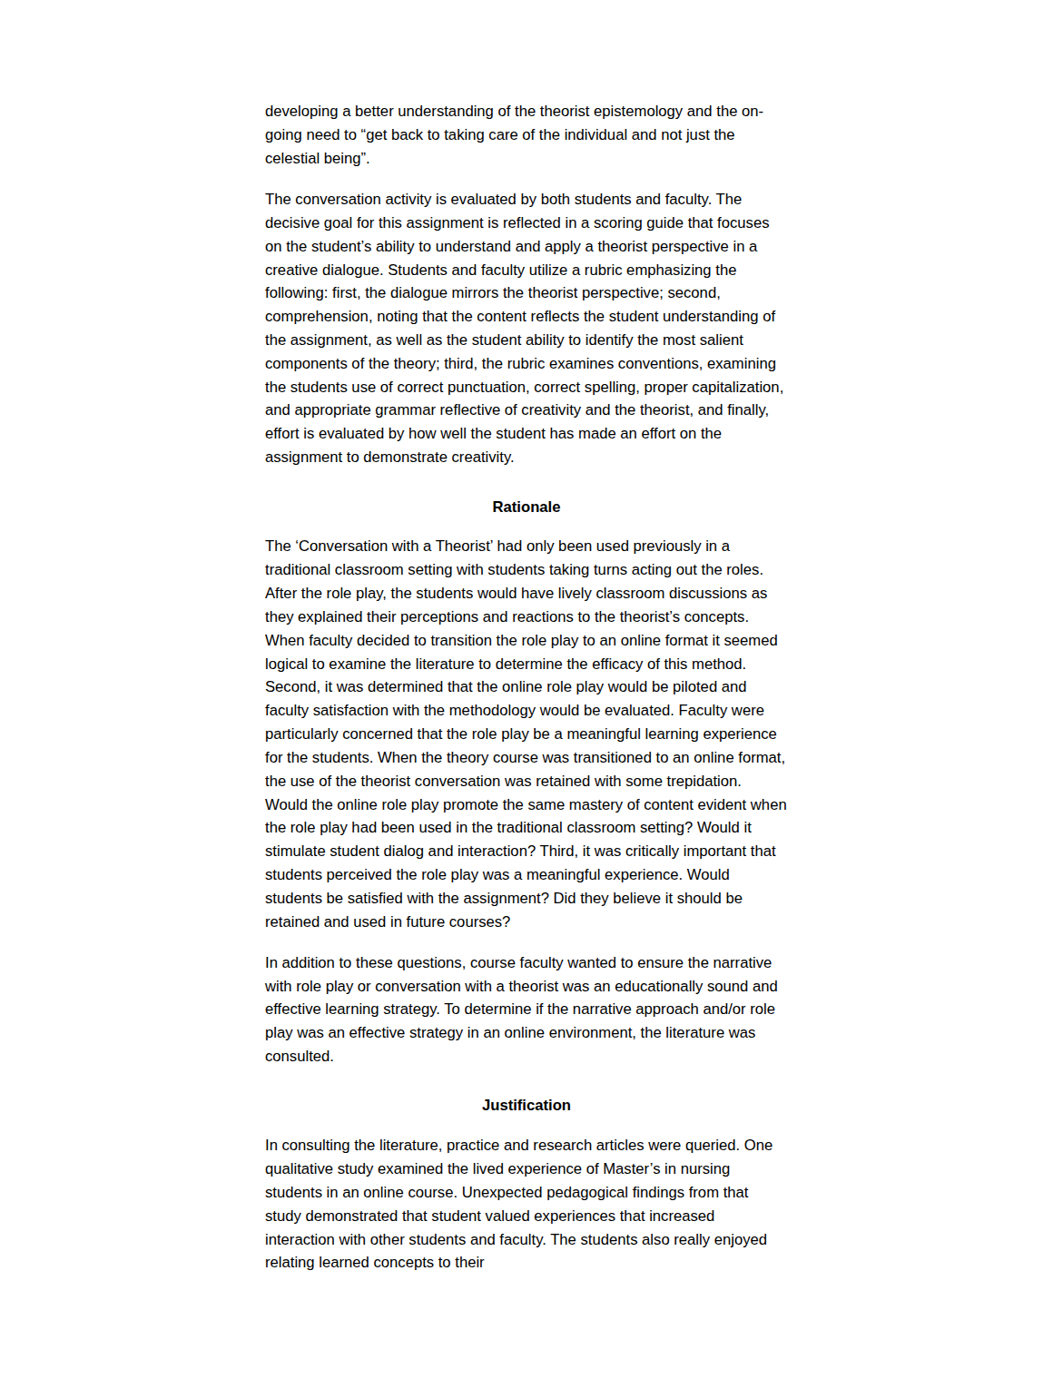developing a better understanding of the theorist epistemology and the on-going need to “get back to taking care of the individual and not just the celestial being”.
The conversation activity is evaluated by both students and faculty. The decisive goal for this assignment is reflected in a scoring guide that focuses on the student’s ability to understand and apply a theorist perspective in a creative dialogue. Students and faculty utilize a rubric emphasizing the following: first, the dialogue mirrors the theorist perspective; second, comprehension, noting that the content reflects the student understanding of the assignment, as well as the student ability to identify the most salient components of the theory; third, the rubric examines conventions, examining the students use of correct punctuation, correct spelling, proper capitalization, and appropriate grammar reflective of creativity and the theorist, and finally, effort is evaluated by how well the student has made an effort on the assignment to demonstrate creativity.
Rationale
The ‘Conversation with a Theorist’ had only been used previously in a traditional classroom setting with students taking turns acting out the roles. After the role play, the students would have lively classroom discussions as they explained their perceptions and reactions to the theorist’s concepts. When faculty decided to transition the role play to an online format it seemed logical to examine the literature to determine the efficacy of this method. Second, it was determined that the online role play would be piloted and faculty satisfaction with the methodology would be evaluated. Faculty were particularly concerned that the role play be a meaningful learning experience for the students. When the theory course was transitioned to an online format, the use of the theorist conversation was retained with some trepidation. Would the online role play promote the same mastery of content evident when the role play had been used in the traditional classroom setting? Would it stimulate student dialog and interaction? Third, it was critically important that students perceived the role play was a meaningful experience. Would students be satisfied with the assignment? Did they believe it should be retained and used in future courses?
In addition to these questions, course faculty wanted to ensure the narrative with role play or conversation with a theorist was an educationally sound and effective learning strategy. To determine if the narrative approach and/or role play was an effective strategy in an online environment, the literature was consulted.
Justification
In consulting the literature, practice and research articles were queried. One qualitative study examined the lived experience of Master’s in nursing students in an online course. Unexpected pedagogical findings from that study demonstrated that student valued experiences that increased interaction with other students and faculty. The students also really enjoyed relating learned concepts to their